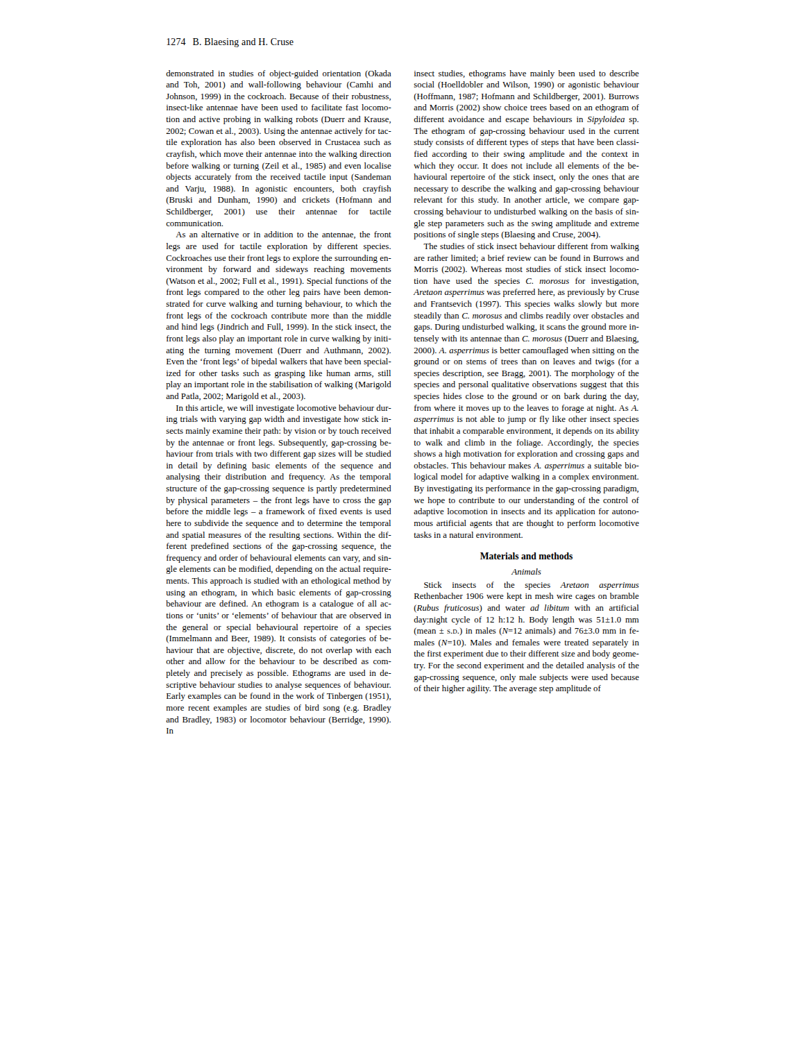1274 B. Blaesing and H. Cruse
demonstrated in studies of object-guided orientation (Okada and Toh, 2001) and wall-following behaviour (Camhi and Johnson, 1999) in the cockroach. Because of their robustness, insect-like antennae have been used to facilitate fast locomotion and active probing in walking robots (Duerr and Krause, 2002; Cowan et al., 2003). Using the antennae actively for tactile exploration has also been observed in Crustacea such as crayfish, which move their antennae into the walking direction before walking or turning (Zeil et al., 1985) and even localise objects accurately from the received tactile input (Sandeman and Varju, 1988). In agonistic encounters, both crayfish (Bruski and Dunham, 1990) and crickets (Hofmann and Schildberger, 2001) use their antennae for tactile communication.
As an alternative or in addition to the antennae, the front legs are used for tactile exploration by different species. Cockroaches use their front legs to explore the surrounding environment by forward and sideways reaching movements (Watson et al., 2002; Full et al., 1991). Special functions of the front legs compared to the other leg pairs have been demonstrated for curve walking and turning behaviour, to which the front legs of the cockroach contribute more than the middle and hind legs (Jindrich and Full, 1999). In the stick insect, the front legs also play an important role in curve walking by initiating the turning movement (Duerr and Authmann, 2002). Even the ‘front legs’ of bipedal walkers that have been specialized for other tasks such as grasping like human arms, still play an important role in the stabilisation of walking (Marigold and Patla, 2002; Marigold et al., 2003).
In this article, we will investigate locomotive behaviour during trials with varying gap width and investigate how stick insects mainly examine their path: by vision or by touch received by the antennae or front legs. Subsequently, gap-crossing behaviour from trials with two different gap sizes will be studied in detail by defining basic elements of the sequence and analysing their distribution and frequency. As the temporal structure of the gap-crossing sequence is partly predetermined by physical parameters – the front legs have to cross the gap before the middle legs – a framework of fixed events is used here to subdivide the sequence and to determine the temporal and spatial measures of the resulting sections. Within the different predefined sections of the gap-crossing sequence, the frequency and order of behavioural elements can vary, and single elements can be modified, depending on the actual requirements. This approach is studied with an ethological method by using an ethogram, in which basic elements of gap-crossing behaviour are defined. An ethogram is a catalogue of all actions or ‘units’ or ‘elements’ of behaviour that are observed in the general or special behavioural repertoire of a species (Immelmann and Beer, 1989). It consists of categories of behaviour that are objective, discrete, do not overlap with each other and allow for the behaviour to be described as completely and precisely as possible. Ethograms are used in descriptive behaviour studies to analyse sequences of behaviour. Early examples can be found in the work of Tinbergen (1951), more recent examples are studies of bird song (e.g. Bradley and Bradley, 1983) or locomotor behaviour (Berridge, 1990). In
insect studies, ethograms have mainly been used to describe social (Hoelldobler and Wilson, 1990) or agonistic behaviour (Hoffmann, 1987; Hofmann and Schildberger, 2001). Burrows and Morris (2002) show choice trees based on an ethogram of different avoidance and escape behaviours in Sipyloidea sp. The ethogram of gap-crossing behaviour used in the current study consists of different types of steps that have been classified according to their swing amplitude and the context in which they occur. It does not include all elements of the behavioural repertoire of the stick insect, only the ones that are necessary to describe the walking and gap-crossing behaviour relevant for this study. In another article, we compare gap-crossing behaviour to undisturbed walking on the basis of single step parameters such as the swing amplitude and extreme positions of single steps (Blaesing and Cruse, 2004).
The studies of stick insect behaviour different from walking are rather limited; a brief review can be found in Burrows and Morris (2002). Whereas most studies of stick insect locomotion have used the species C. morosus for investigation, Aretaon asperrimus was preferred here, as previously by Cruse and Frantsevich (1997). This species walks slowly but more steadily than C. morosus and climbs readily over obstacles and gaps. During undisturbed walking, it scans the ground more intensely with its antennae than C. morosus (Duerr and Blaesing, 2000). A. asperrimus is better camouflaged when sitting on the ground or on stems of trees than on leaves and twigs (for a species description, see Bragg, 2001). The morphology of the species and personal qualitative observations suggest that this species hides close to the ground or on bark during the day, from where it moves up to the leaves to forage at night. As A. asperrimus is not able to jump or fly like other insect species that inhabit a comparable environment, it depends on its ability to walk and climb in the foliage. Accordingly, the species shows a high motivation for exploration and crossing gaps and obstacles. This behaviour makes A. asperrimus a suitable biological model for adaptive walking in a complex environment. By investigating its performance in the gap-crossing paradigm, we hope to contribute to our understanding of the control of adaptive locomotion in insects and its application for autonomous artificial agents that are thought to perform locomotive tasks in a natural environment.
Materials and methods
Animals
Stick insects of the species Aretaon asperrimus Rethenbacher 1906 were kept in mesh wire cages on bramble (Rubus fruticosus) and water ad libitum with an artificial day:night cycle of 12 h:12 h. Body length was 51±1.0 mm (mean ± s.d.) in males (N=12 animals) and 76±3.0 mm in females (N=10). Males and females were treated separately in the first experiment due to their different size and body geometry. For the second experiment and the detailed analysis of the gap-crossing sequence, only male subjects were used because of their higher agility. The average step amplitude of